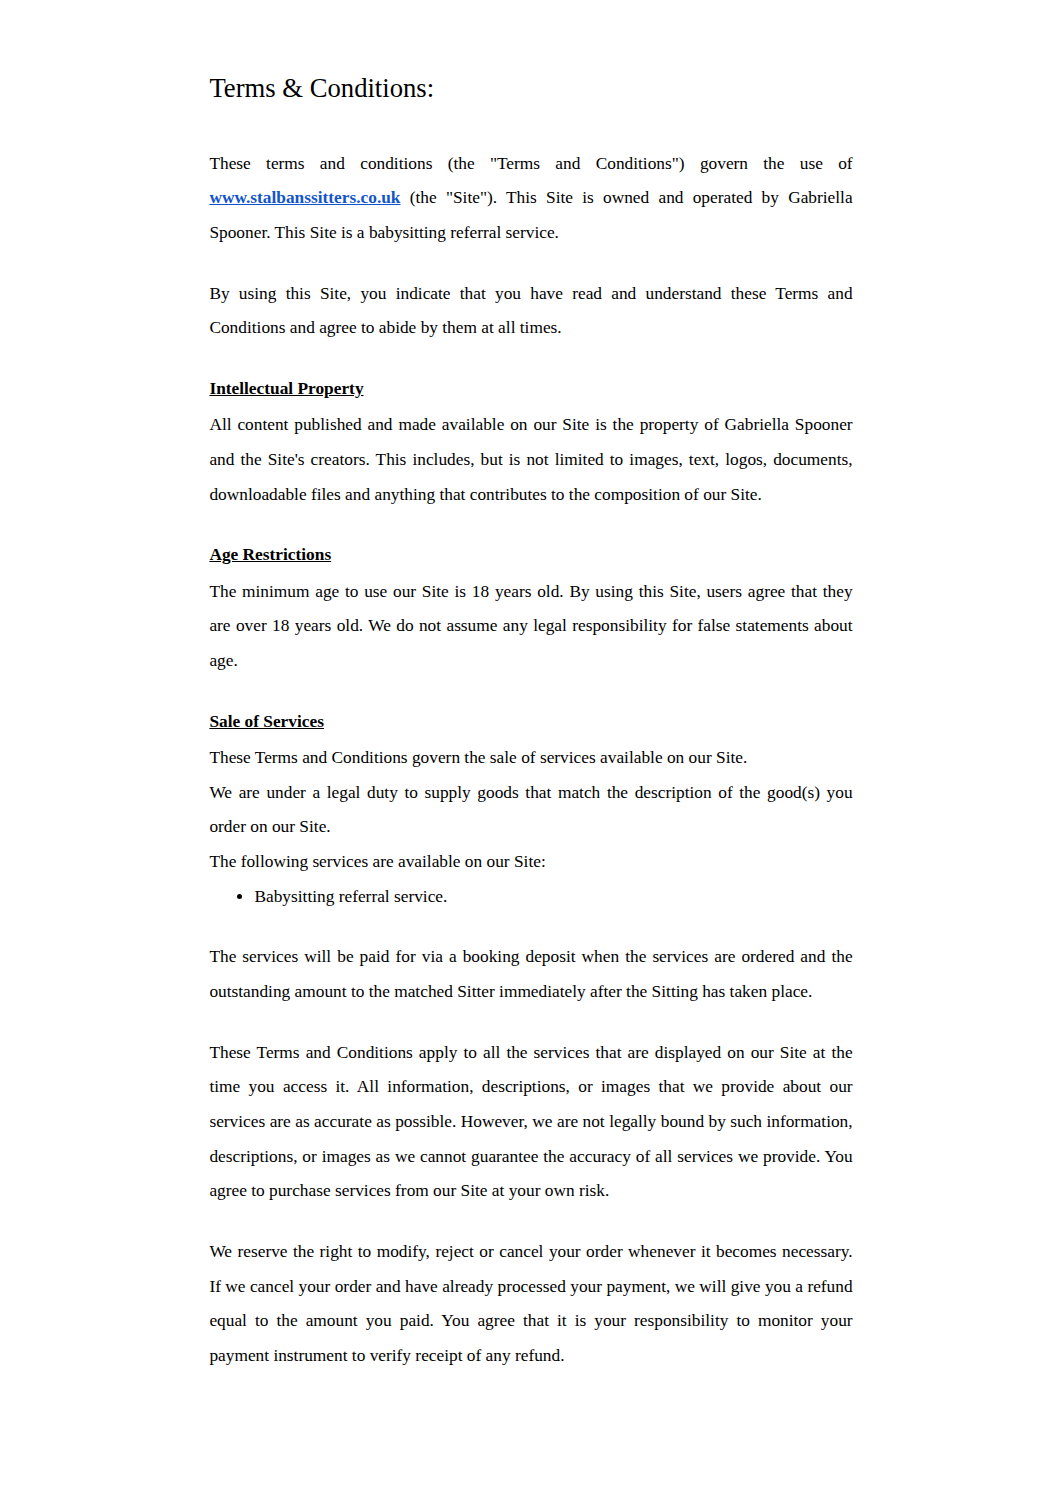Terms & Conditions:
These terms and conditions (the "Terms and Conditions") govern the use of www.stalbanssitters.co.uk (the "Site"). This Site is owned and operated by Gabriella Spooner. This Site is a babysitting referral service.
By using this Site, you indicate that you have read and understand these Terms and Conditions and agree to abide by them at all times.
Intellectual Property
All content published and made available on our Site is the property of Gabriella Spooner and the Site's creators. This includes, but is not limited to images, text, logos, documents, downloadable files and anything that contributes to the composition of our Site.
Age Restrictions
The minimum age to use our Site is 18 years old. By using this Site, users agree that they are over 18 years old. We do not assume any legal responsibility for false statements about age.
Sale of Services
These Terms and Conditions govern the sale of services available on our Site.
We are under a legal duty to supply goods that match the description of the good(s) you order on our Site.
The following services are available on our Site:
Babysitting referral service.
The services will be paid for via a booking deposit when the services are ordered and the outstanding amount to the matched Sitter immediately after the Sitting has taken place.
These Terms and Conditions apply to all the services that are displayed on our Site at the time you access it. All information, descriptions, or images that we provide about our services are as accurate as possible. However, we are not legally bound by such information, descriptions, or images as we cannot guarantee the accuracy of all services we provide. You agree to purchase services from our Site at your own risk.
We reserve the right to modify, reject or cancel your order whenever it becomes necessary. If we cancel your order and have already processed your payment, we will give you a refund equal to the amount you paid. You agree that it is your responsibility to monitor your payment instrument to verify receipt of any refund.